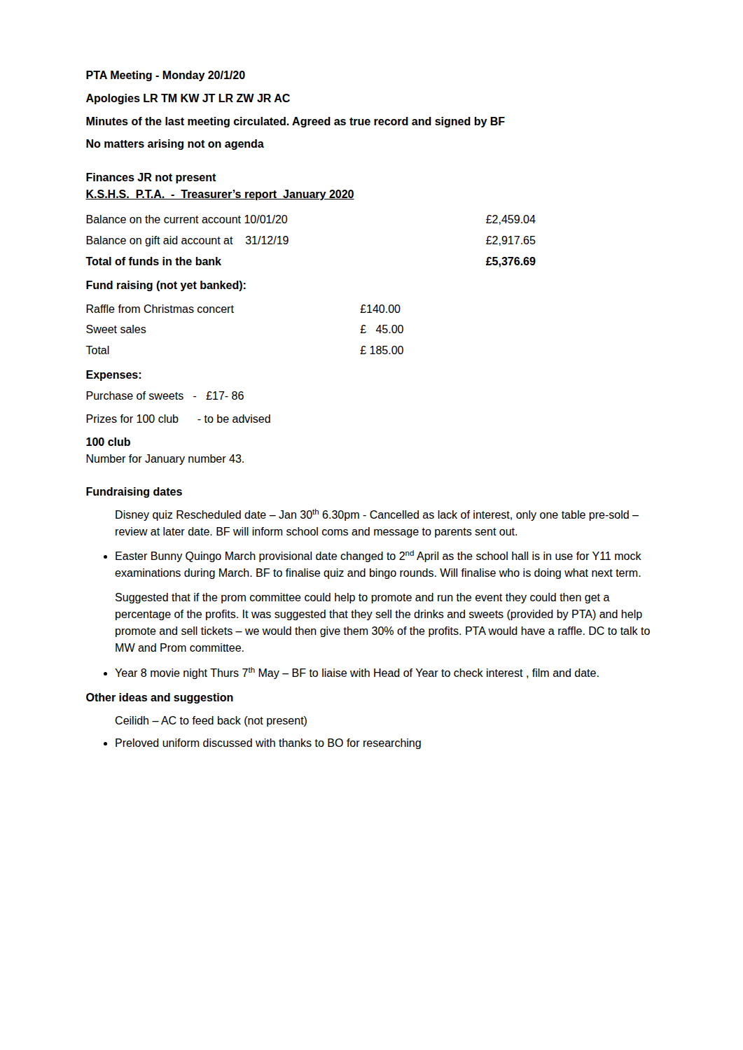PTA Meeting - Monday 20/1/20
Apologies LR TM KW JT LR ZW JR AC
Minutes of the last meeting circulated. Agreed as true record and signed by BF
No matters arising not on agenda
Finances JR not present
K.S.H.S. P.T.A. - Treasurer’s report January 2020
| Balance on the current account 10/01/20 | | £2,459.04 |
| Balance on gift aid account at 31/12/19 | | £2,917.65 |
| Total of funds in the bank | | £5,376.69 |
Fund raising (not yet banked):
| Raffle from Christmas concert | £140.00 | |
| Sweet sales | £ 45.00 | |
| Total | £ 185.00 | |
Expenses:
Purchase of sweets - £17- 86
Prizes for 100 club - to be advised
100 club
Number for January number 43.
Fundraising dates
Disney quiz Rescheduled date – Jan 30th 6.30pm - Cancelled as lack of interest, only one table pre-sold – review at later date. BF will inform school coms and message to parents sent out.
Easter Bunny Quingo March provisional date changed to 2nd April as the school hall is in use for Y11 mock examinations during March. BF to finalise quiz and bingo rounds. Will finalise who is doing what next term.
Suggested that if the prom committee could help to promote and run the event they could then get a percentage of the profits. It was suggested that they sell the drinks and sweets (provided by PTA) and help promote and sell tickets – we would then give them 30% of the profits. PTA would have a raffle. DC to talk to MW and Prom committee.
Year 8 movie night Thurs 7th May – BF to liaise with Head of Year to check interest , film and date.
Other ideas and suggestion
Ceilidh – AC to feed back (not present)
Preloved uniform discussed with thanks to BO for researching